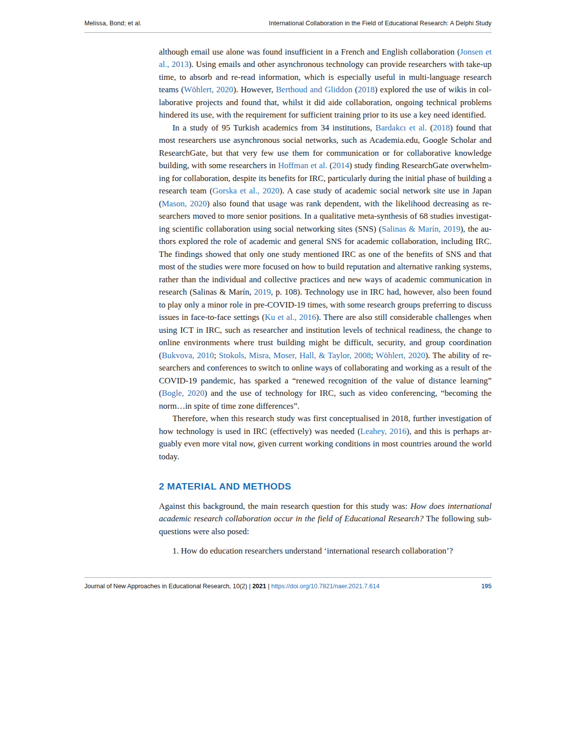Melissa, Bond; et al.
International Collaboration in the Field of Educational Research: A Delphi Study
although email use alone was found insufficient in a French and English collaboration (Jonsen et al., 2013). Using emails and other asynchronous technology can provide researchers with take-up time, to absorb and re-read information, which is especially useful in multi-language research teams (Wöhlert, 2020). However, Berthoud and Gliddon (2018) explored the use of wikis in collaborative projects and found that, whilst it did aide collaboration, ongoing technical problems hindered its use, with the requirement for sufficient training prior to its use a key need identified.
In a study of 95 Turkish academics from 34 institutions, Bardakcı et al. (2018) found that most researchers use asynchronous social networks, such as Academia.edu, Google Scholar and ResearchGate, but that very few use them for communication or for collaborative knowledge building, with some researchers in Hoffman et al. (2014) study finding ResearchGate overwhelming for collaboration, despite its benefits for IRC, particularly during the initial phase of building a research team (Gorska et al., 2020). A case study of academic social network site use in Japan (Mason, 2020) also found that usage was rank dependent, with the likelihood decreasing as researchers moved to more senior positions. In a qualitative meta-synthesis of 68 studies investigating scientific collaboration using social networking sites (SNS) (Salinas & Marín, 2019), the authors explored the role of academic and general SNS for academic collaboration, including IRC. The findings showed that only one study mentioned IRC as one of the benefits of SNS and that most of the studies were more focused on how to build reputation and alternative ranking systems, rather than the individual and collective practices and new ways of academic communication in research (Salinas & Marín, 2019, p. 108). Technology use in IRC had, however, also been found to play only a minor role in pre-COVID-19 times, with some research groups preferring to discuss issues in face-to-face settings (Ku et al., 2016). There are also still considerable challenges when using ICT in IRC, such as researcher and institution levels of technical readiness, the change to online environments where trust building might be difficult, security, and group coordination (Bukvova, 2010; Stokols, Misra, Moser, Hall, & Taylor, 2008; Wöhlert, 2020). The ability of researchers and conferences to switch to online ways of collaborating and working as a result of the COVID-19 pandemic, has sparked a “renewed recognition of the value of distance learning” (Bogle, 2020) and the use of technology for IRC, such as video conferencing, “becoming the norm…in spite of time zone differences”.
Therefore, when this research study was first conceptualised in 2018, further investigation of how technology is used in IRC (effectively) was needed (Leahey, 2016), and this is perhaps arguably even more vital now, given current working conditions in most countries around the world today.
2 Material and Methods
Against this background, the main research question for this study was: How does international academic research collaboration occur in the field of Educational Research? The following sub-questions were also posed:
How do education researchers understand ‘international research collaboration’?
Journal of New Approaches in Educational Research, 10(2) | 2021 | https://doi.org/10.7821/naer.2021.7.614
195